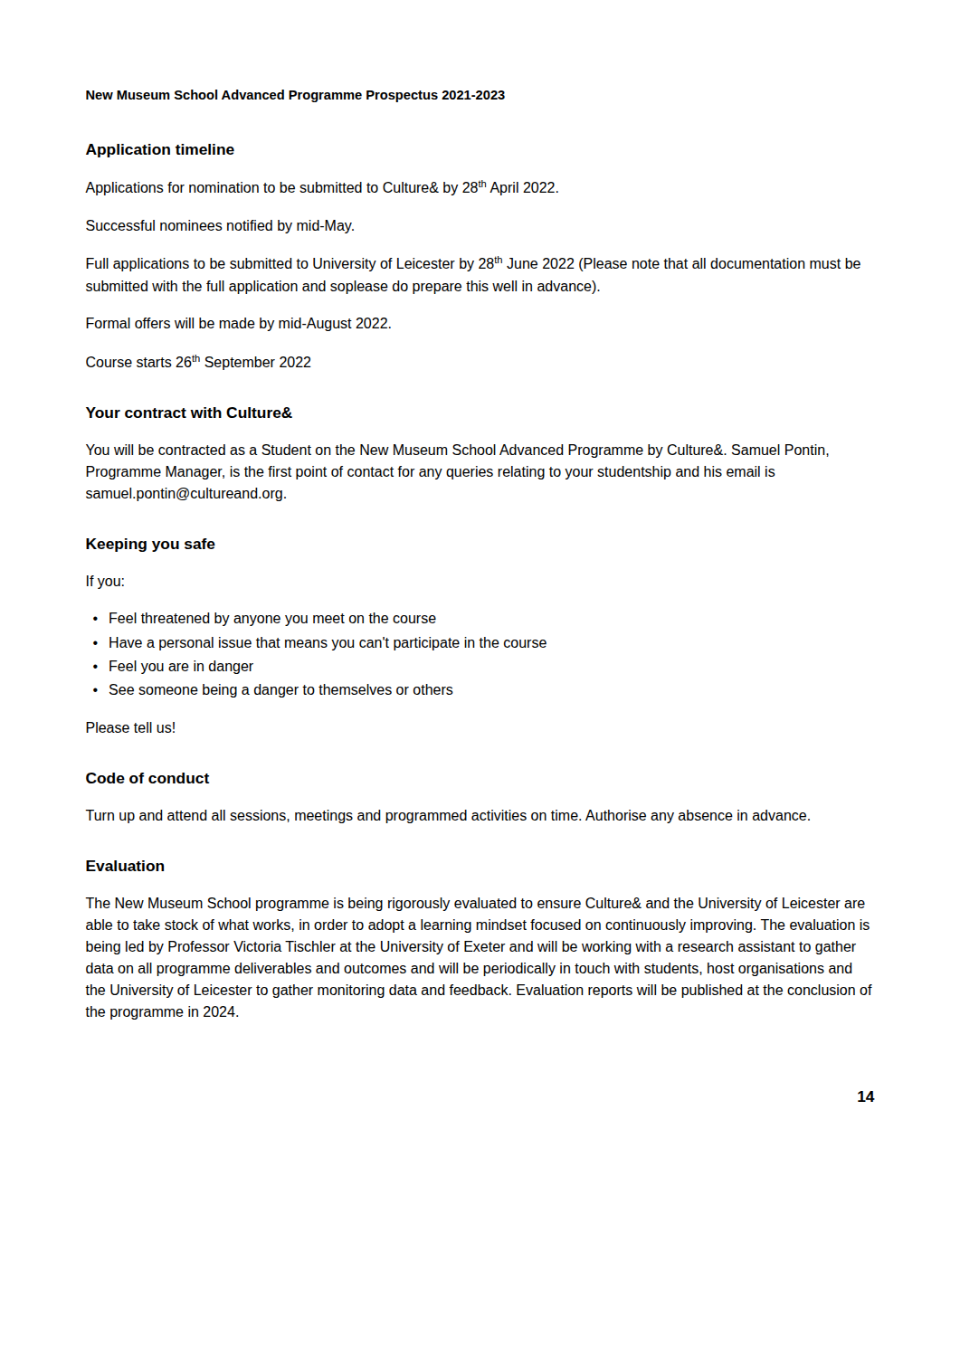New Museum School Advanced Programme Prospectus 2021-2023
Application timeline
Applications for nomination to be submitted to Culture& by 28th April 2022.
Successful nominees notified by mid-May.
Full applications to be submitted to University of Leicester by 28th June 2022 (Please note that all documentation must be submitted with the full application and soplease do prepare this well in advance).
Formal offers will be made by mid-August 2022.
Course starts 26th September 2022
Your contract with Culture&
You will be contracted as a Student on the New Museum School Advanced Programme by Culture&. Samuel Pontin, Programme Manager, is the first point of contact for any queries relating to your studentship and his email is samuel.pontin@cultureand.org.
Keeping you safe
If you:
Feel threatened by anyone you meet on the course
Have a personal issue that means you can't participate in the course
Feel you are in danger
See someone being a danger to themselves or others
Please tell us!
Code of conduct
Turn up and attend all sessions, meetings and programmed activities on time. Authorise any absence in advance.
Evaluation
The New Museum School programme is being rigorously evaluated to ensure Culture& and the University of Leicester are able to take stock of what works, in order to adopt a learning mindset focused on continuously improving. The evaluation is being led by Professor Victoria Tischler at the University of Exeter and will be working with a research assistant to gather data on all programme deliverables and outcomes and will be periodically in touch with students, host organisations and the University of Leicester to gather monitoring data and feedback. Evaluation reports will be published at the conclusion of the programme in 2024.
14